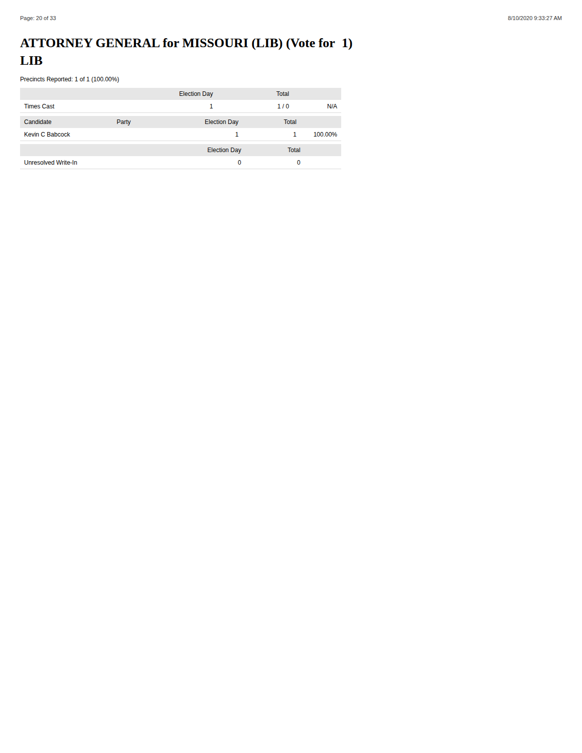Page: 20 of 33 8/10/2020 9:33:27 AM
ATTORNEY GENERAL for MISSOURI (LIB) (Vote for 1)
LIB
Precincts Reported: 1 of 1 (100.00%)
| | Election Day | Total | |
| Times Cast | 1 | 1 / 0 | N/A |
| Candidate | Party | Election Day | Total | |
| Kevin C Babcock | | 1 | 1 | 100.00% |
| | | Election Day | Total | |
| Unresolved Write-In | | 0 | 0 | |